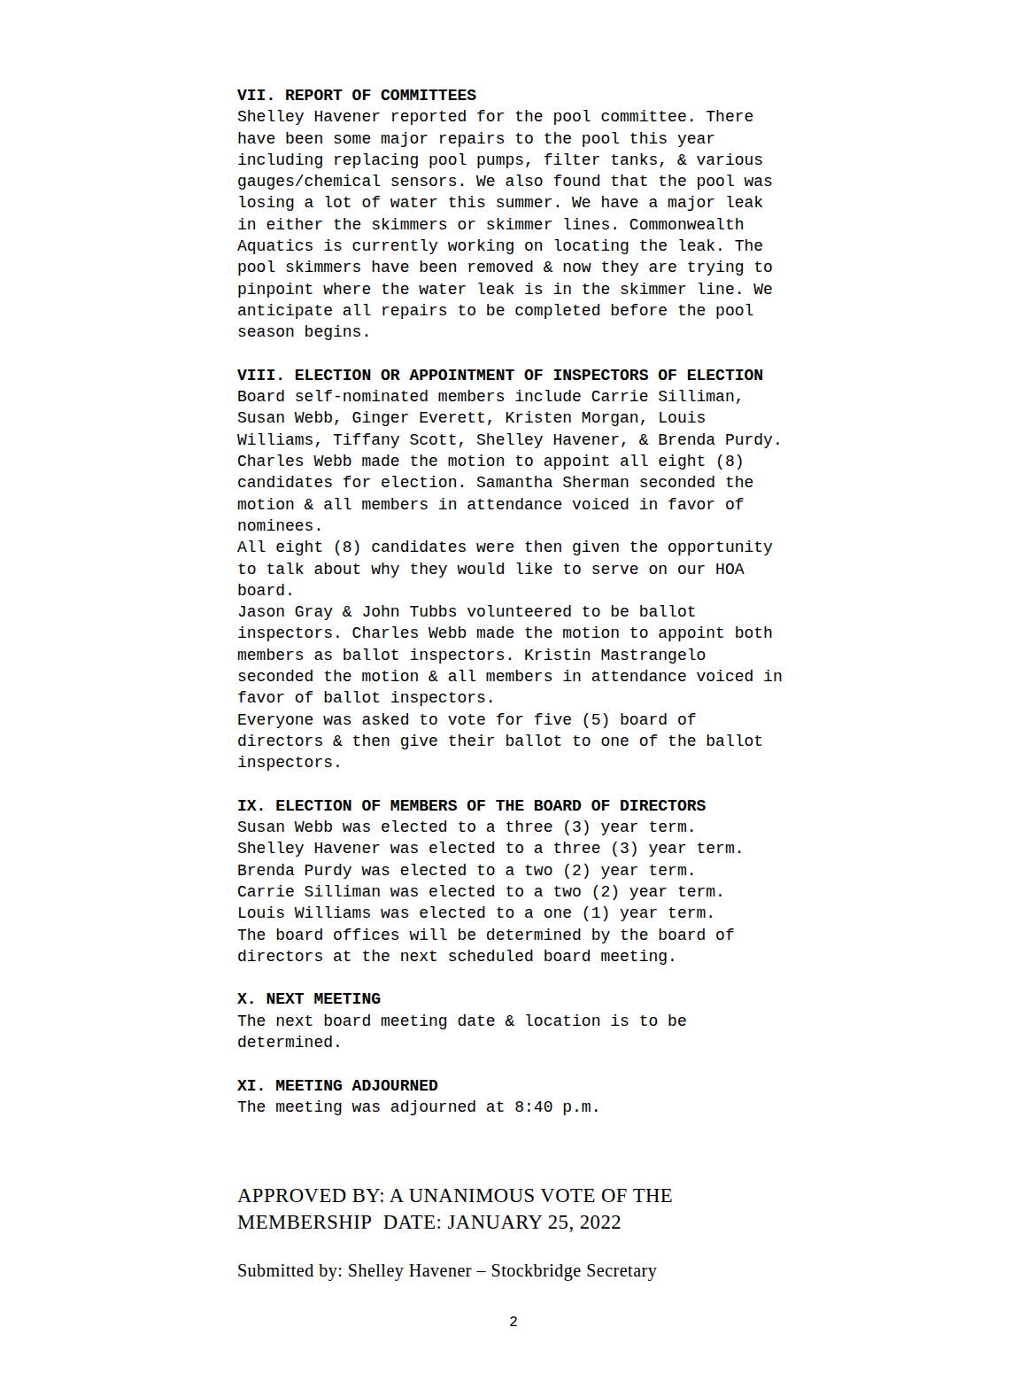VII. REPORT OF COMMITTEES
Shelley Havener reported for the pool committee. There have been some major repairs to the pool this year including replacing pool pumps, filter tanks, & various gauges/chemical sensors. We also found that the pool was losing a lot of water this summer. We have a major leak in either the skimmers or skimmer lines. Commonwealth Aquatics is currently working on locating the leak. The pool skimmers have been removed & now they are trying to pinpoint where the water leak is in the skimmer line. We anticipate all repairs to be completed before the pool season begins.
VIII. ELECTION OR APPOINTMENT OF INSPECTORS OF ELECTION
Board self-nominated members include Carrie Silliman, Susan Webb, Ginger Everett, Kristen Morgan, Louis Williams, Tiffany Scott, Shelley Havener, & Brenda Purdy. Charles Webb made the motion to appoint all eight (8) candidates for election. Samantha Sherman seconded the motion & all members in attendance voiced in favor of nominees. All eight (8) candidates were then given the opportunity to talk about why they would like to serve on our HOA board. Jason Gray & John Tubbs volunteered to be ballot inspectors. Charles Webb made the motion to appoint both members as ballot inspectors. Kristin Mastrangelo seconded the motion & all members in attendance voiced in favor of ballot inspectors. Everyone was asked to vote for five (5) board of directors & then give their ballot to one of the ballot inspectors.
IX. ELECTION OF MEMBERS OF THE BOARD OF DIRECTORS
Susan Webb was elected to a three (3) year term. Shelley Havener was elected to a three (3) year term. Brenda Purdy was elected to a two (2) year term. Carrie Silliman was elected to a two (2) year term. Louis Williams was elected to a one (1) year term. The board offices will be determined by the board of directors at the next scheduled board meeting.
X. NEXT MEETING
The next board meeting date & location is to be determined.
XI. MEETING ADJOURNED
The meeting was adjourned at 8:40 p.m.
APPROVED BY: A UNANIMOUS VOTE OF THE MEMBERSHIP DATE: JANUARY 25, 2022
Submitted by: Shelley Havener – Stockbridge Secretary
2